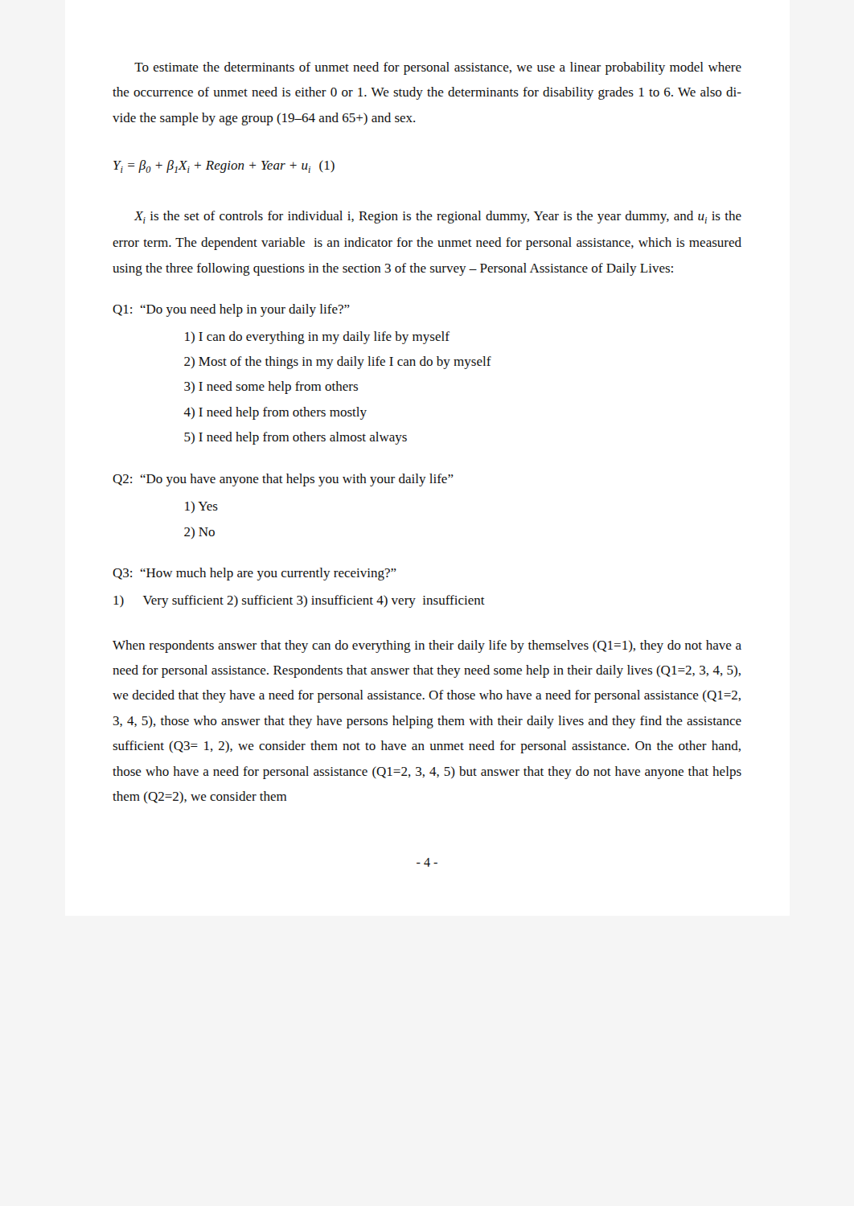To estimate the determinants of unmet need for personal assistance, we use a linear probability model where the occurrence of unmet need is either 0 or 1. We study the determinants for disability grades 1 to 6. We also divide the sample by age group (19–64 and 65+) and sex.
Yi = β0 + β1Xi + Region + Year + ui(1)
Xi is the set of controls for individual i, Region is the regional dummy, Year is the year dummy, and ui is the error term. The dependent variable is an indicator for the unmet need for personal assistance, which is measured using the three following questions in the section 3 of the survey – Personal Assistance of Daily Lives:
Q1: “Do you need help in your daily life?”
1) I can do everything in my daily life by myself
2) Most of the things in my daily life I can do by myself
3) I need some help from others
4) I need help from others mostly
5) I need help from others almost always
Q2: “Do you have anyone that helps you with your daily life”
1) Yes
2) No
Q3: “How much help are you currently receiving?”
1) Very sufficient 2) sufficient 3) insufficient 4) very insufficient
When respondents answer that they can do everything in their daily life by themselves (Q1=1), they do not have a need for personal assistance. Respondents that answer that they need some help in their daily lives (Q1=2, 3, 4, 5), we decided that they have a need for personal assistance. Of those who have a need for personal assistance (Q1=2, 3, 4, 5), those who answer that they have persons helping them with their daily lives and they find the assistance sufficient (Q3= 1, 2), we consider them not to have an unmet need for personal assistance. On the other hand, those who have a need for personal assistance (Q1=2, 3, 4, 5) but answer that they do not have anyone that helps them (Q2=2), we consider them
- 4 -